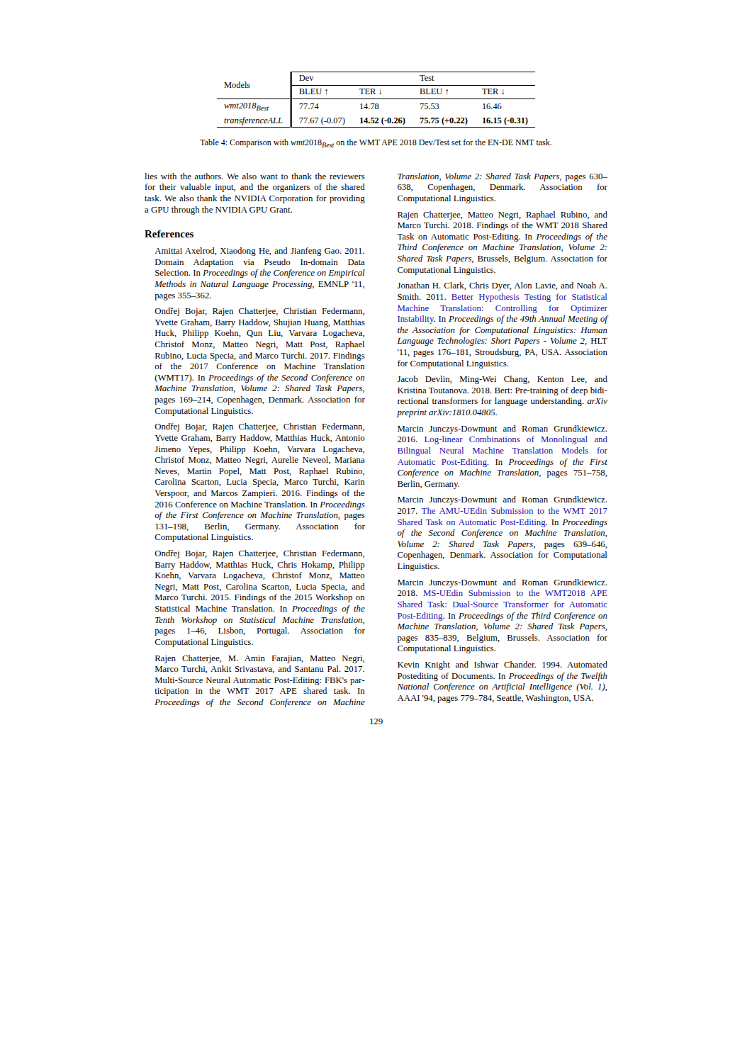| Models | Dev | Test |
| BLEU ↑ | TER ↓ | BLEU ↑ | TER ↓ |
| wmt2018 Best | 77.74 | 14.78 | 75.53 | 16.46 |
| transferenceALL | 77.67 (-0.07) | 14.52 (-0.26) | 75.75 (+0.22) | 16.15 (-0.31) |
Table 4: Comparison with wmt2018Best on the WMT APE 2018 Dev/Test set for the EN-DE NMT task.
lies with the authors. We also want to thank the reviewers for their valuable input, and the organizers of the shared task. We also thank the NVIDIA Corporation for providing a GPU through the NVIDIA GPU Grant.
References
Amittai Axelrod, Xiaodong He, and Jianfeng Gao. 2011. Domain Adaptation via Pseudo In-domain Data Selection. In Proceedings of the Conference on Empirical Methods in Natural Language Processing, EMNLP '11, pages 355–362.
Ondřej Bojar, Rajen Chatterjee, Christian Federmann, Yvette Graham, Barry Haddow, Shujian Huang, Matthias Huck, Philipp Koehn, Qun Liu, Varvara Logacheva, Christof Monz, Matteo Negri, Matt Post, Raphael Rubino, Lucia Specia, and Marco Turchi. 2017. Findings of the 2017 Conference on Machine Translation (WMT17). In Proceedings of the Second Conference on Machine Translation, Volume 2: Shared Task Papers, pages 169–214, Copenhagen, Denmark. Association for Computational Linguistics.
Ondřej Bojar, Rajen Chatterjee, Christian Federmann, Yvette Graham, Barry Haddow, Matthias Huck, Antonio Jimeno Yepes, Philipp Koehn, Varvara Logacheva, Christof Monz, Matteo Negri, Aurelie Neveol, Mariana Neves, Martin Popel, Matt Post, Raphael Rubino, Carolina Scarton, Lucia Specia, Marco Turchi, Karin Verspoor, and Marcos Zampieri. 2016. Findings of the 2016 Conference on Machine Translation. In Proceedings of the First Conference on Machine Translation, pages 131–198, Berlin, Germany. Association for Computational Linguistics.
Ondřej Bojar, Rajen Chatterjee, Christian Federmann, Barry Haddow, Matthias Huck, Chris Hokamp, Philipp Koehn, Varvara Logacheva, Christof Monz, Matteo Negri, Matt Post, Carolina Scarton, Lucia Specia, and Marco Turchi. 2015. Findings of the 2015 Workshop on Statistical Machine Translation. In Proceedings of the Tenth Workshop on Statistical Machine Translation, pages 1–46, Lisbon, Portugal. Association for Computational Linguistics.
Rajen Chatterjee, M. Amin Farajian, Matteo Negri, Marco Turchi, Ankit Srivastava, and Santanu Pal. 2017. Multi-Source Neural Automatic Post-Editing: FBK's participation in the WMT 2017 APE shared task. In Proceedings of the Second Conference on Machine Translation, Volume 2: Shared Task Papers, pages 630–638, Copenhagen, Denmark. Association for Computational Linguistics.
Rajen Chatterjee, Matteo Negri, Raphael Rubino, and Marco Turchi. 2018. Findings of the WMT 2018 Shared Task on Automatic Post-Editing. In Proceedings of the Third Conference on Machine Translation, Volume 2: Shared Task Papers, Brussels, Belgium. Association for Computational Linguistics.
Jonathan H. Clark, Chris Dyer, Alon Lavie, and Noah A. Smith. 2011. Better Hypothesis Testing for Statistical Machine Translation: Controlling for Optimizer Instability. In Proceedings of the 49th Annual Meeting of the Association for Computational Linguistics: Human Language Technologies: Short Papers - Volume 2, HLT '11, pages 176–181, Stroudsburg, PA, USA. Association for Computational Linguistics.
Jacob Devlin, Ming-Wei Chang, Kenton Lee, and Kristina Toutanova. 2018. Bert: Pre-training of deep bidirectional transformers for language understanding. arXiv preprint arXiv:1810.04805.
Marcin Junczys-Dowmunt and Roman Grundkiewicz. 2016. Log-linear Combinations of Monolingual and Bilingual Neural Machine Translation Models for Automatic Post-Editing. In Proceedings of the First Conference on Machine Translation, pages 751–758, Berlin, Germany.
Marcin Junczys-Dowmunt and Roman Grundkiewicz. 2017. The AMU-UEdin Submission to the WMT 2017 Shared Task on Automatic Post-Editing. In Proceedings of the Second Conference on Machine Translation, Volume 2: Shared Task Papers, pages 639–646, Copenhagen, Denmark. Association for Computational Linguistics.
Marcin Junczys-Dowmunt and Roman Grundkiewicz. 2018. MS-UEdin Submission to the WMT2018 APE Shared Task: Dual-Source Transformer for Automatic Post-Editing. In Proceedings of the Third Conference on Machine Translation, Volume 2: Shared Task Papers, pages 835–839, Belgium, Brussels. Association for Computational Linguistics.
Kevin Knight and Ishwar Chander. 1994. Automated Postediting of Documents. In Proceedings of the Twelfth National Conference on Artificial Intelligence (Vol. 1), AAAI '94, pages 779–784, Seattle, Washington, USA.
129